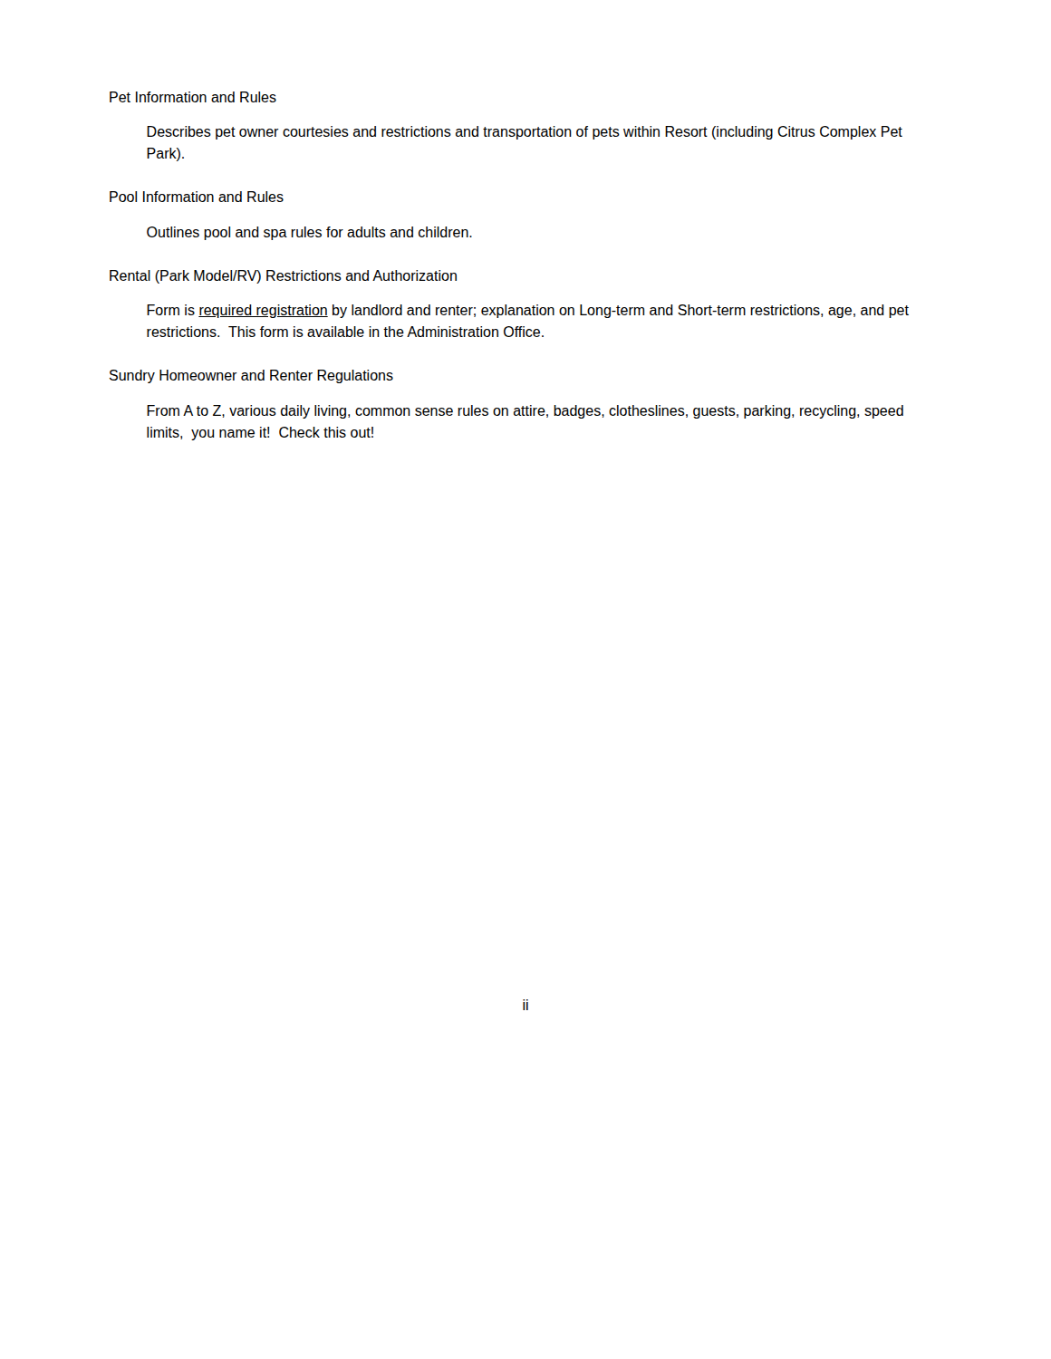Pet Information and Rules
Describes pet owner courtesies and restrictions and transportation of pets within Resort (including Citrus Complex Pet Park).
Pool Information and Rules
Outlines pool and spa rules for adults and children.
Rental (Park Model/RV) Restrictions and Authorization
Form is required registration by landlord and renter; explanation on Long-term and Short-term restrictions, age, and pet restrictions. This form is available in the Administration Office.
Sundry Homeowner and Renter Regulations
From A to Z, various daily living, common sense rules on attire, badges, clotheslines, guests, parking, recycling, speed limits, you name it! Check this out!
ii